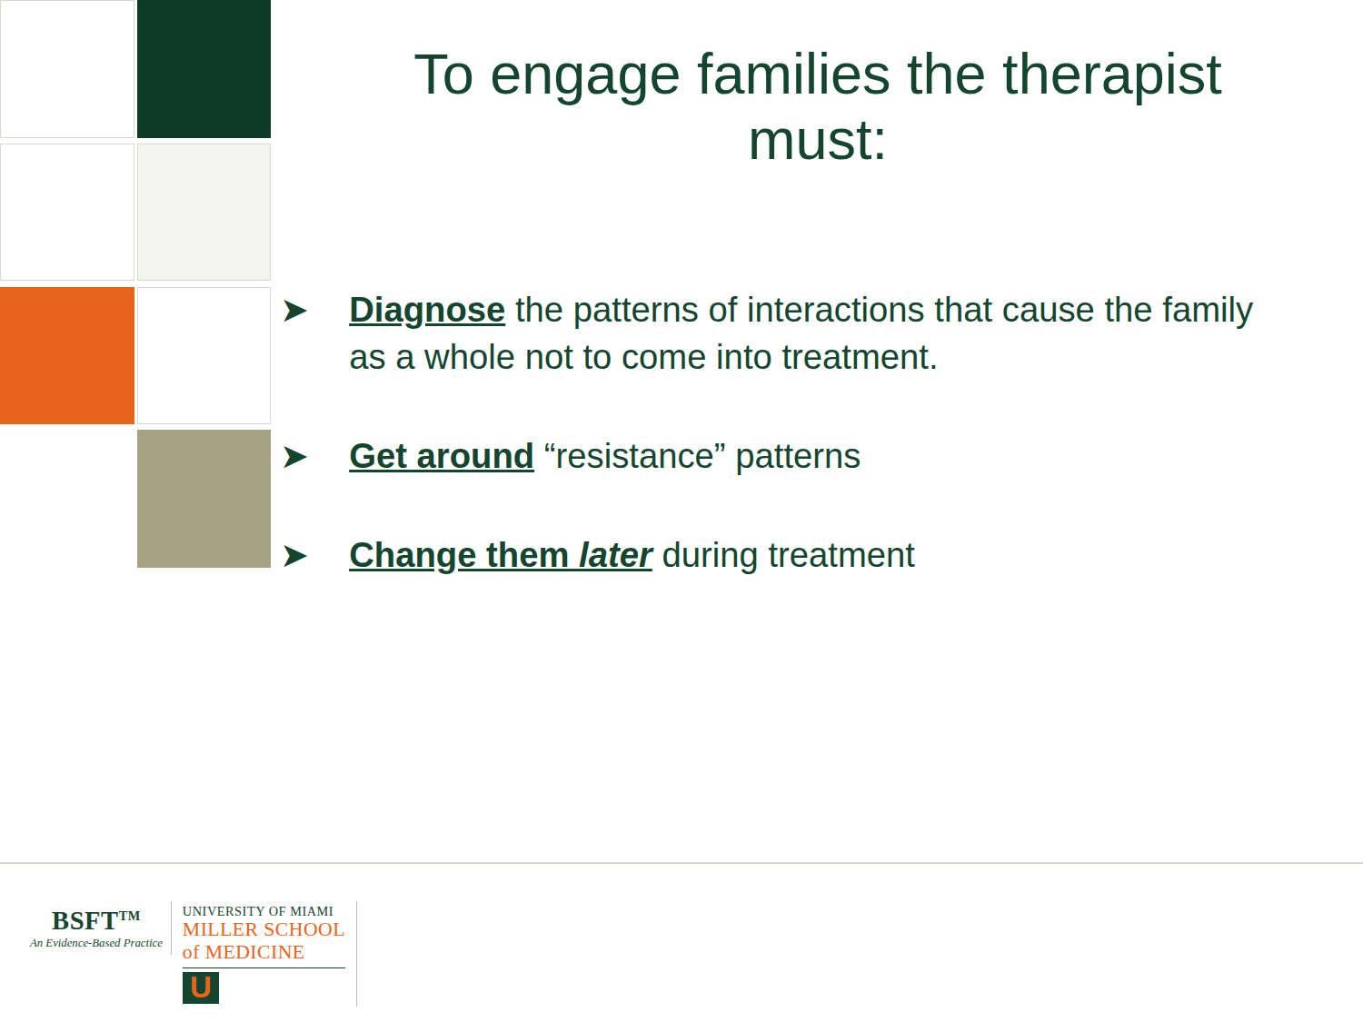To engage families the therapist must:
Diagnose the patterns of interactions that cause the family as a whole not to come into treatment.
Get around “resistance” patterns
Change them later during treatment
BSFTTM
An Evidence-Based Practice
UNIVERSITY OF MIAMI
MILLER SCHOOL
of MEDICINE
U